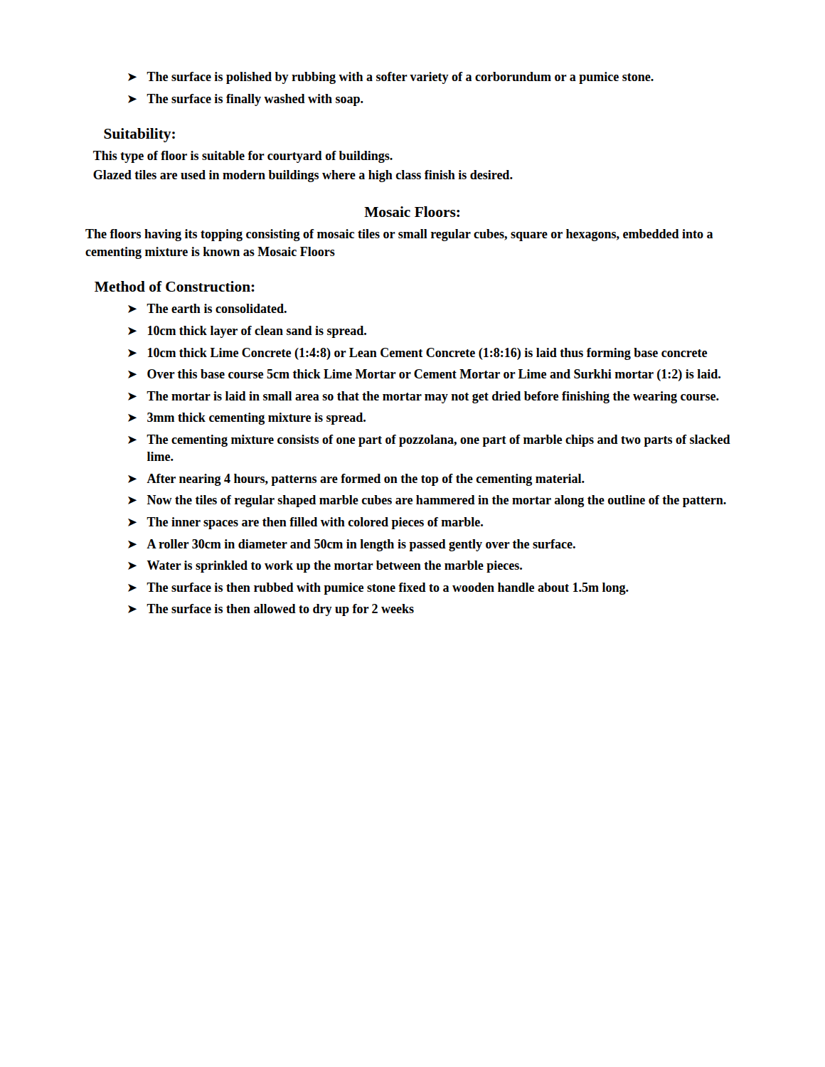The surface is polished by rubbing with a softer variety of a corborundum or a pumice stone.
The surface is finally washed with soap.
Suitability:
This type of floor is suitable for courtyard of buildings.
Glazed tiles are used in modern buildings where a high class finish is desired.
Mosaic Floors:
The floors having its topping consisting of mosaic tiles or small regular cubes, square or hexagons, embedded into a cementing mixture is known as Mosaic Floors
Method of Construction:
The earth is consolidated.
10cm thick layer of clean sand is spread.
10cm thick Lime Concrete (1:4:8) or Lean Cement Concrete (1:8:16) is laid thus forming base concrete
Over this base course 5cm thick Lime Mortar or Cement Mortar or Lime and Surkhi mortar (1:2) is laid.
The mortar is laid in small area so that the mortar may not get dried before finishing the wearing course.
3mm thick cementing mixture is spread.
The cementing mixture consists of one part of pozzolana, one part of marble chips and two parts of slacked lime.
After nearing 4 hours, patterns are formed on the top of the cementing material.
Now the tiles of regular shaped marble cubes are hammered in the mortar along the outline of the pattern.
The inner spaces are then filled with colored pieces of marble.
A roller 30cm in diameter and 50cm in length is passed gently over the surface.
Water is sprinkled to work up the mortar between the marble pieces.
The surface is then rubbed with pumice stone fixed to a wooden handle about 1.5m long.
The surface is then allowed to dry up for 2 weeks